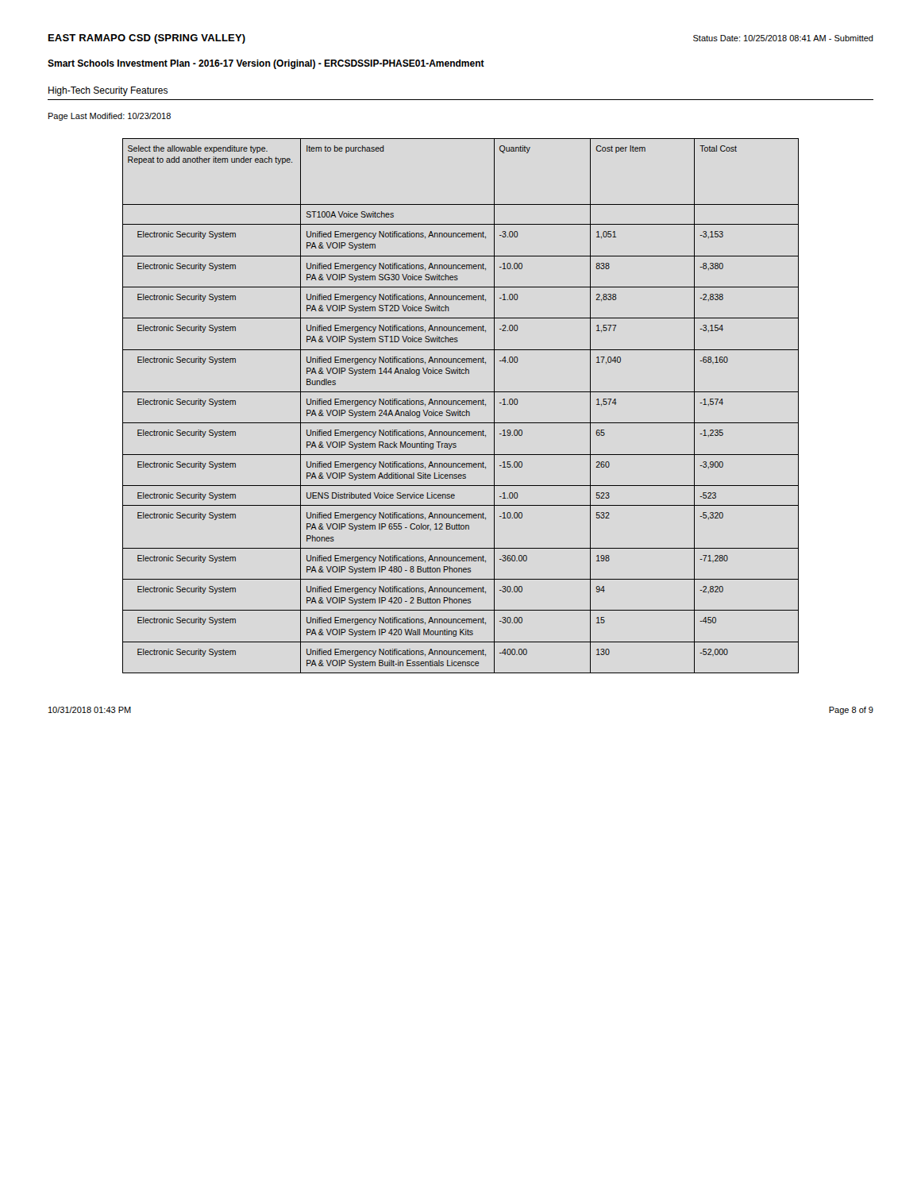EAST RAMAPO CSD (SPRING VALLEY)
Status Date: 10/25/2018 08:41 AM - Submitted
Smart Schools Investment Plan - 2016-17 Version (Original) - ERCSDSSIP-PHASE01-Amendment
High-Tech Security Features
Page Last Modified: 10/23/2018
| Select the allowable expenditure type. Repeat to add another item under each type. | Item to be purchased | Quantity | Cost per Item | Total Cost |
| --- | --- | --- | --- | --- |
| | ST100A Voice Switches | | | |
| Electronic Security System | Unified Emergency Notifications, Announcement, PA & VOIP System | -3.00 | 1,051 | -3,153 |
| Electronic Security System | Unified Emergency Notifications, Announcement, PA & VOIP System SG30 Voice Switches | -10.00 | 838 | -8,380 |
| Electronic Security System | Unified Emergency Notifications, Announcement, PA & VOIP System ST2D Voice Switch | -1.00 | 2,838 | -2,838 |
| Electronic Security System | Unified Emergency Notifications, Announcement, PA & VOIP System ST1D Voice Switches | -2.00 | 1,577 | -3,154 |
| Electronic Security System | Unified Emergency Notifications, Announcement, PA & VOIP System 144 Analog Voice Switch Bundles | -4.00 | 17,040 | -68,160 |
| Electronic Security System | Unified Emergency Notifications, Announcement, PA & VOIP System 24A Analog Voice Switch | -1.00 | 1,574 | -1,574 |
| Electronic Security System | Unified Emergency Notifications, Announcement, PA & VOIP System Rack Mounting Trays | -19.00 | 65 | -1,235 |
| Electronic Security System | Unified Emergency Notifications, Announcement, PA & VOIP System Additional Site Licenses | -15.00 | 260 | -3,900 |
| Electronic Security System | UENS Distributed Voice Service License | -1.00 | 523 | -523 |
| Electronic Security System | Unified Emergency Notifications, Announcement, PA & VOIP System IP 655 - Color, 12 Button Phones | -10.00 | 532 | -5,320 |
| Electronic Security System | Unified Emergency Notifications, Announcement, PA & VOIP System IP 480 - 8 Button Phones | -360.00 | 198 | -71,280 |
| Electronic Security System | Unified Emergency Notifications, Announcement, PA & VOIP System IP 420 - 2 Button Phones | -30.00 | 94 | -2,820 |
| Electronic Security System | Unified Emergency Notifications, Announcement, PA & VOIP System IP 420 Wall Mounting Kits | -30.00 | 15 | -450 |
| Electronic Security System | Unified Emergency Notifications, Announcement, PA & VOIP System Built-in Essentials Licensce | -400.00 | 130 | -52,000 |
10/31/2018 01:43 PM
Page 8 of 9